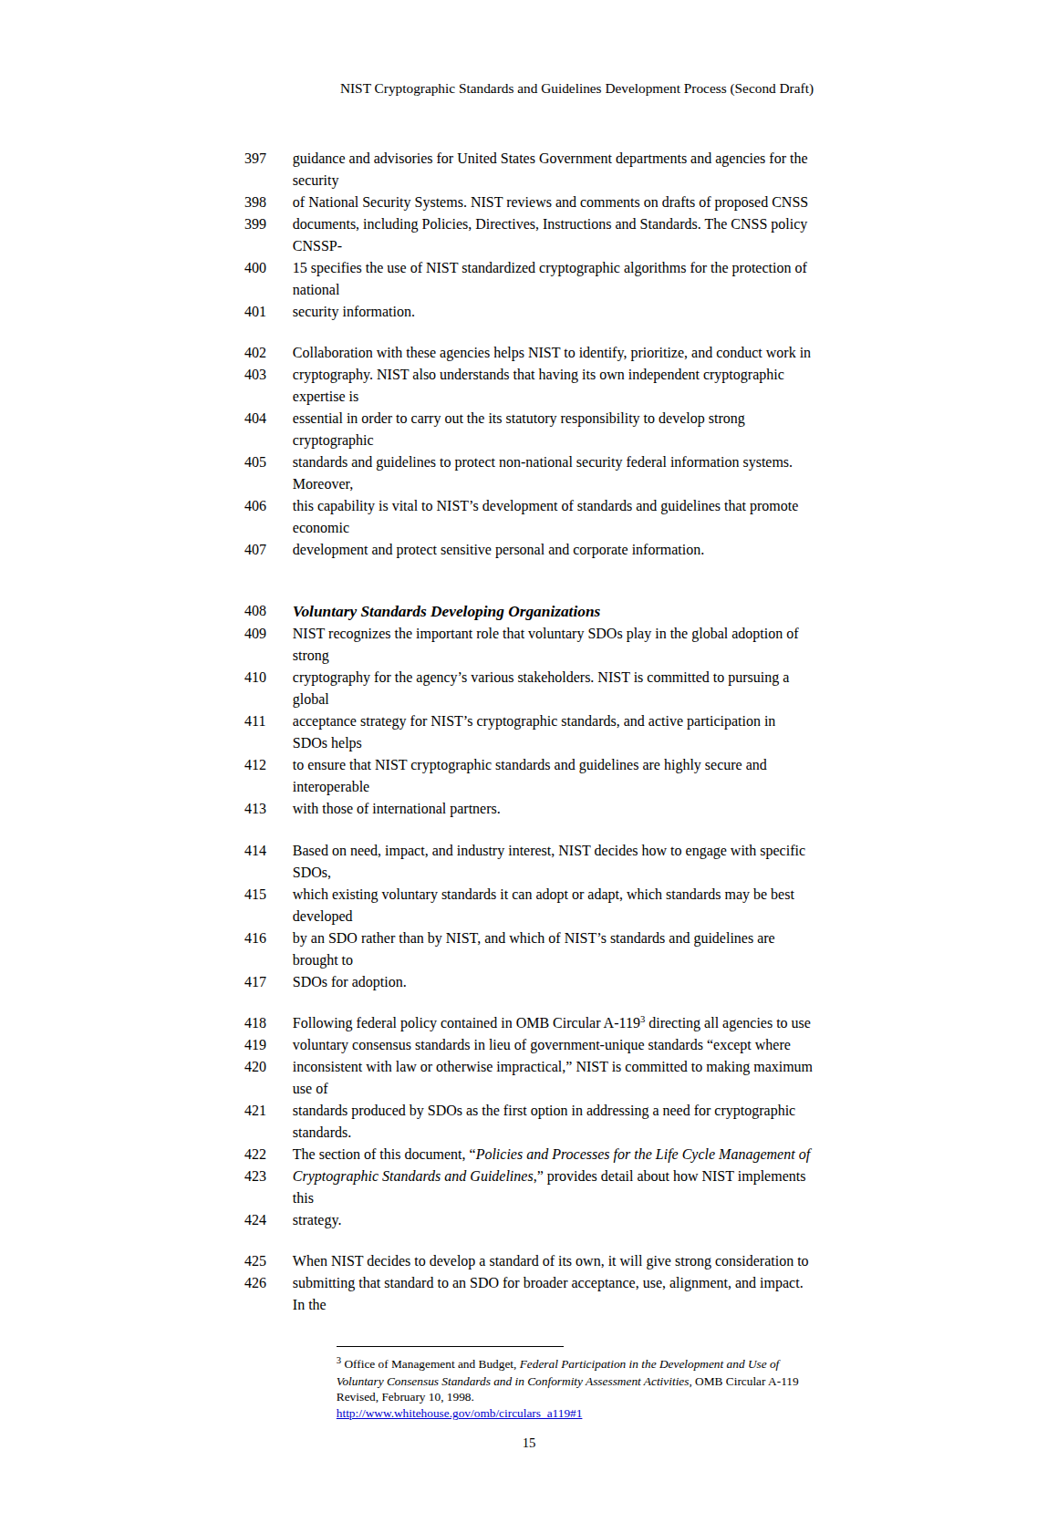NIST Cryptographic Standards and Guidelines Development Process (Second Draft)
| 397 | guidance and advisories for United States Government departments and agencies for the security |
| 398 | of National Security Systems. NIST reviews and comments on drafts of proposed CNSS |
| 399 | documents, including Policies, Directives, Instructions and Standards. The CNSS policy CNSSP- |
| 400 | 15 specifies the use of NIST standardized cryptographic algorithms for the protection of national |
| 401 | security information. |
| 402 | Collaboration with these agencies helps NIST to identify, prioritize, and conduct work in |
| 403 | cryptography. NIST also understands that having its own independent cryptographic expertise is |
| 404 | essential in order to carry out the its statutory responsibility to develop strong cryptographic |
| 405 | standards and guidelines to protect non-national security federal information systems. Moreover, |
| 406 | this capability is vital to NIST’s development of standards and guidelines that promote economic |
| 407 | development and protect sensitive personal and corporate information. |
| 408 | Voluntary Standards Developing Organizations |
| 409 | NIST recognizes the important role that voluntary SDOs play in the global adoption of strong |
| 410 | cryptography for the agency’s various stakeholders. NIST is committed to pursuing a global |
| 411 | acceptance strategy for NIST’s cryptographic standards, and active participation in SDOs helps |
| 412 | to ensure that NIST cryptographic standards and guidelines are highly secure and interoperable |
| 413 | with those of international partners. |
| 414 | Based on need, impact, and industry interest, NIST decides how to engage with specific SDOs, |
| 415 | which existing voluntary standards it can adopt or adapt, which standards may be best developed |
| 416 | by an SDO rather than by NIST, and which of NIST’s standards and guidelines are brought to |
| 417 | SDOs for adoption. |
| 418 | Following federal policy contained in OMB Circular A-119 3 directing all agencies to use |
| 419 | voluntary consensus standards in lieu of government-unique standards “except where |
| 420 | inconsistent with law or otherwise impractical,” NIST is committed to making maximum use of |
| 421 | standards produced by SDOs as the first option in addressing a need for cryptographic standards. |
| 422 | The section of this document, “ Policies and Processes for the Life Cycle Management of |
| 423 | Cryptographic Standards and Guidelines ,” provides detail about how NIST implements this |
| 424 | strategy. |
| 425 | When NIST decides to develop a standard of its own, it will give strong consideration to |
| 426 | submitting that standard to an SDO for broader acceptance, use, alignment, and impact. In the |
3 Office of Management and Budget, Federal Participation in the Development and Use of Voluntary Consensus Standards and in Conformity Assessment Activities, OMB Circular A-119 Revised, February 10, 1998.
http://www.whitehouse.gov/omb/circulars_a119#1
15